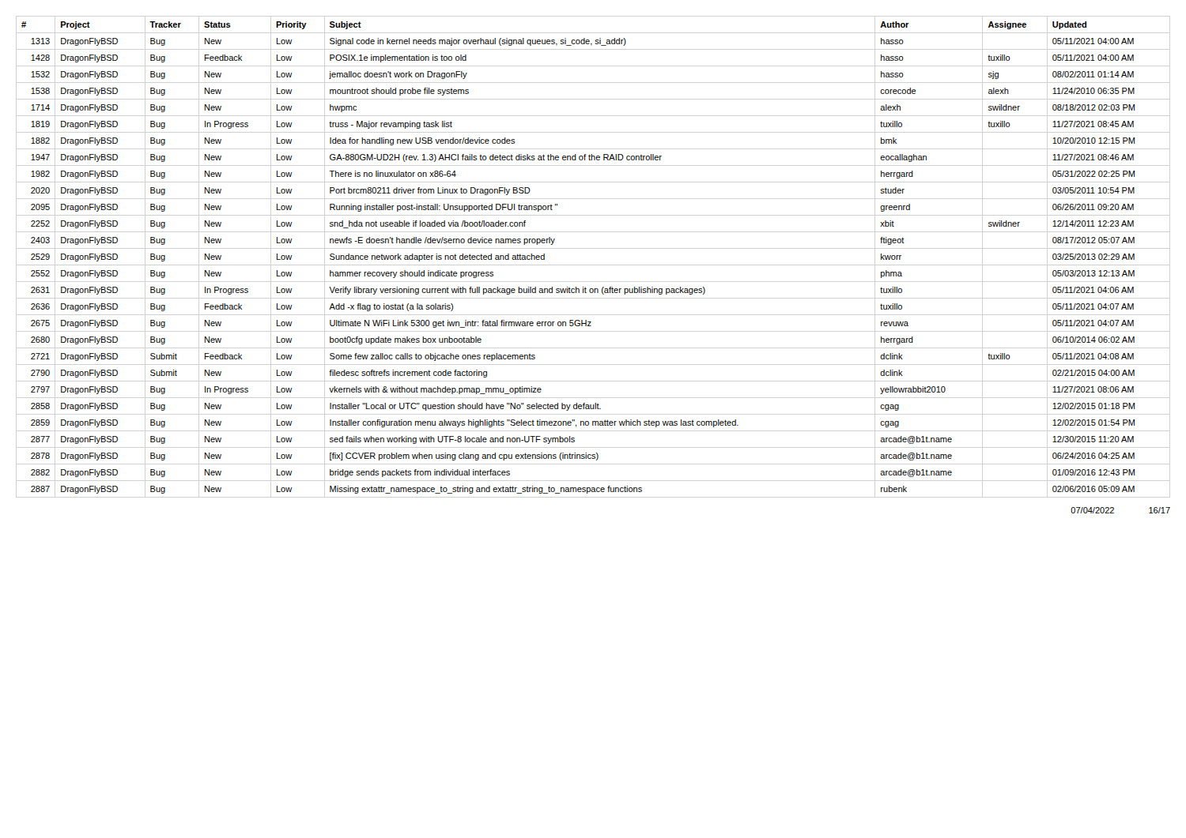| # | Project | Tracker | Status | Priority | Subject | Author | Assignee | Updated |
| --- | --- | --- | --- | --- | --- | --- | --- | --- |
| 1313 | DragonFlyBSD | Bug | New | Low | Signal code in kernel needs major overhaul (signal queues, si_code, si_addr) | hasso | | 05/11/2021 04:00 AM |
| 1428 | DragonFlyBSD | Bug | Feedback | Low | POSIX.1e implementation is too old | hasso | tuxillo | 05/11/2021 04:00 AM |
| 1532 | DragonFlyBSD | Bug | New | Low | jemalloc doesn't work on DragonFly | hasso | sjg | 08/02/2011 01:14 AM |
| 1538 | DragonFlyBSD | Bug | New | Low | mountroot should probe file systems | corecode | alexh | 11/24/2010 06:35 PM |
| 1714 | DragonFlyBSD | Bug | New | Low | hwpmc | alexh | swildner | 08/18/2012 02:03 PM |
| 1819 | DragonFlyBSD | Bug | In Progress | Low | truss - Major revamping task list | tuxillo | tuxillo | 11/27/2021 08:45 AM |
| 1882 | DragonFlyBSD | Bug | New | Low | Idea for handling new USB vendor/device codes | bmk | | 10/20/2010 12:15 PM |
| 1947 | DragonFlyBSD | Bug | New | Low | GA-880GM-UD2H (rev. 1.3) AHCI fails to detect disks at the end of the RAID controller | eocallaghan | | 11/27/2021 08:46 AM |
| 1982 | DragonFlyBSD | Bug | New | Low | There is no linuxulator on x86-64 | herrgard | | 05/31/2022 02:25 PM |
| 2020 | DragonFlyBSD | Bug | New | Low | Port brcm80211 driver from Linux to DragonFly BSD | studer | | 03/05/2011 10:54 PM |
| 2095 | DragonFlyBSD | Bug | New | Low | Running installer post-install: Unsupported DFUI transport " | greenrd | | 06/26/2011 09:20 AM |
| 2252 | DragonFlyBSD | Bug | New | Low | snd_hda not useable if loaded via /boot/loader.conf | xbit | swildner | 12/14/2011 12:23 AM |
| 2403 | DragonFlyBSD | Bug | New | Low | newfs -E doesn't handle /dev/serno device names properly | ftigeot | | 08/17/2012 05:07 AM |
| 2529 | DragonFlyBSD | Bug | New | Low | Sundance network adapter is not detected and attached | kworr | | 03/25/2013 02:29 AM |
| 2552 | DragonFlyBSD | Bug | New | Low | hammer recovery should indicate progress | phma | | 05/03/2013 12:13 AM |
| 2631 | DragonFlyBSD | Bug | In Progress | Low | Verify library versioning current with full package build and switch it on (after publishing packages) | tuxillo | | 05/11/2021 04:06 AM |
| 2636 | DragonFlyBSD | Bug | Feedback | Low | Add -x flag to iostat (a la solaris) | tuxillo | | 05/11/2021 04:07 AM |
| 2675 | DragonFlyBSD | Bug | New | Low | Ultimate N WiFi Link 5300 get iwn_intr: fatal firmware error on 5GHz | revuwa | | 05/11/2021 04:07 AM |
| 2680 | DragonFlyBSD | Bug | New | Low | boot0cfg update makes box unbootable | herrgard | | 06/10/2014 06:02 AM |
| 2721 | DragonFlyBSD | Submit | Feedback | Low | Some few zalloc calls to objcache ones replacements | dclink | tuxillo | 05/11/2021 04:08 AM |
| 2790 | DragonFlyBSD | Submit | New | Low | filedesc softrefs increment code factoring | dclink | | 02/21/2015 04:00 AM |
| 2797 | DragonFlyBSD | Bug | In Progress | Low | vkernels with & without machdep.pmap_mmu_optimize | yellowrabbit2010 | | 11/27/2021 08:06 AM |
| 2858 | DragonFlyBSD | Bug | New | Low | Installer "Local or UTC" question should have "No" selected by default. | cgag | | 12/02/2015 01:18 PM |
| 2859 | DragonFlyBSD | Bug | New | Low | Installer configuration menu always highlights "Select timezone", no matter which step was last completed. | cgag | | 12/02/2015 01:54 PM |
| 2877 | DragonFlyBSD | Bug | New | Low | sed fails when working with UTF-8 locale and non-UTF symbols | arcade@b1t.name | | 12/30/2015 11:20 AM |
| 2878 | DragonFlyBSD | Bug | New | Low | [fix] CCVER problem when using clang and cpu extensions (intrinsics) | arcade@b1t.name | | 06/24/2016 04:25 AM |
| 2882 | DragonFlyBSD | Bug | New | Low | bridge sends packets from individual interfaces | arcade@b1t.name | | 01/09/2016 12:43 PM |
| 2887 | DragonFlyBSD | Bug | New | Low | Missing extattr_namespace_to_string and extattr_string_to_namespace functions | rubenk | | 02/06/2016 05:09 AM |
07/04/2022 16/17